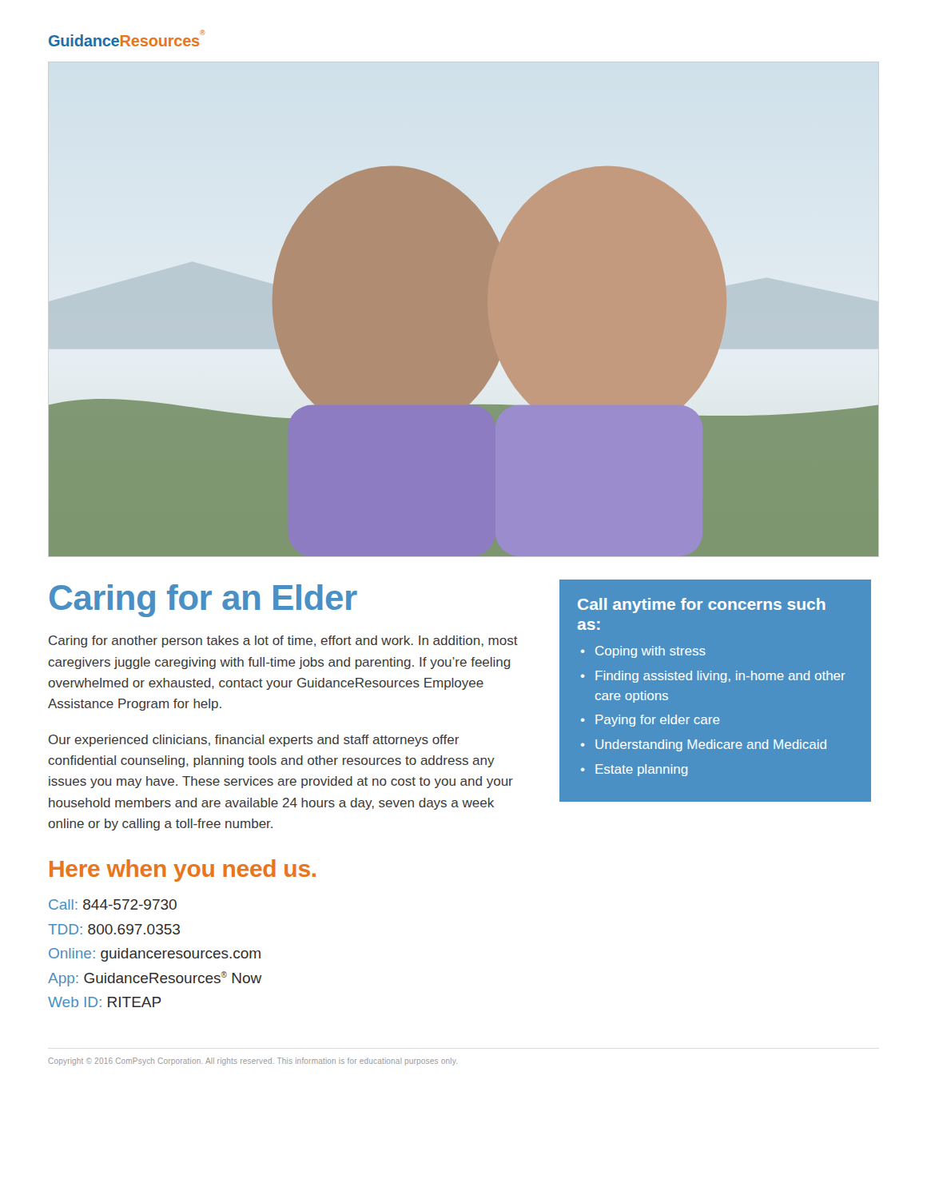Guidance Resources®
Caring for an Elder
Caring for another person takes a lot of time, effort and work. In addition, most caregivers juggle caregiving with full-time jobs and parenting. If you’re feeling overwhelmed or exhausted, contact your GuidanceResources Employee Assistance Program for help.
Our experienced clinicians, financial experts and staff attorneys offer confidential counseling, planning tools and other resources to address any issues you may have. These services are provided at no cost to you and your household members and are available 24 hours a day, seven days a week online or by calling a toll-free number.
Here when you need us.
Call: 844-572-9730
TDD: 800.697.0353
Online: guidanceresources.com
App: GuidanceResources® Now
Web ID: RITEAP
Call anytime for concerns such as:
Coping with stress
Finding assisted living, in-home and other care options
Paying for elder care
Understanding Medicare and Medicaid
Estate planning
Copyright © 2016 ComPsych Corporation. All rights reserved. This information is for educational purposes only.